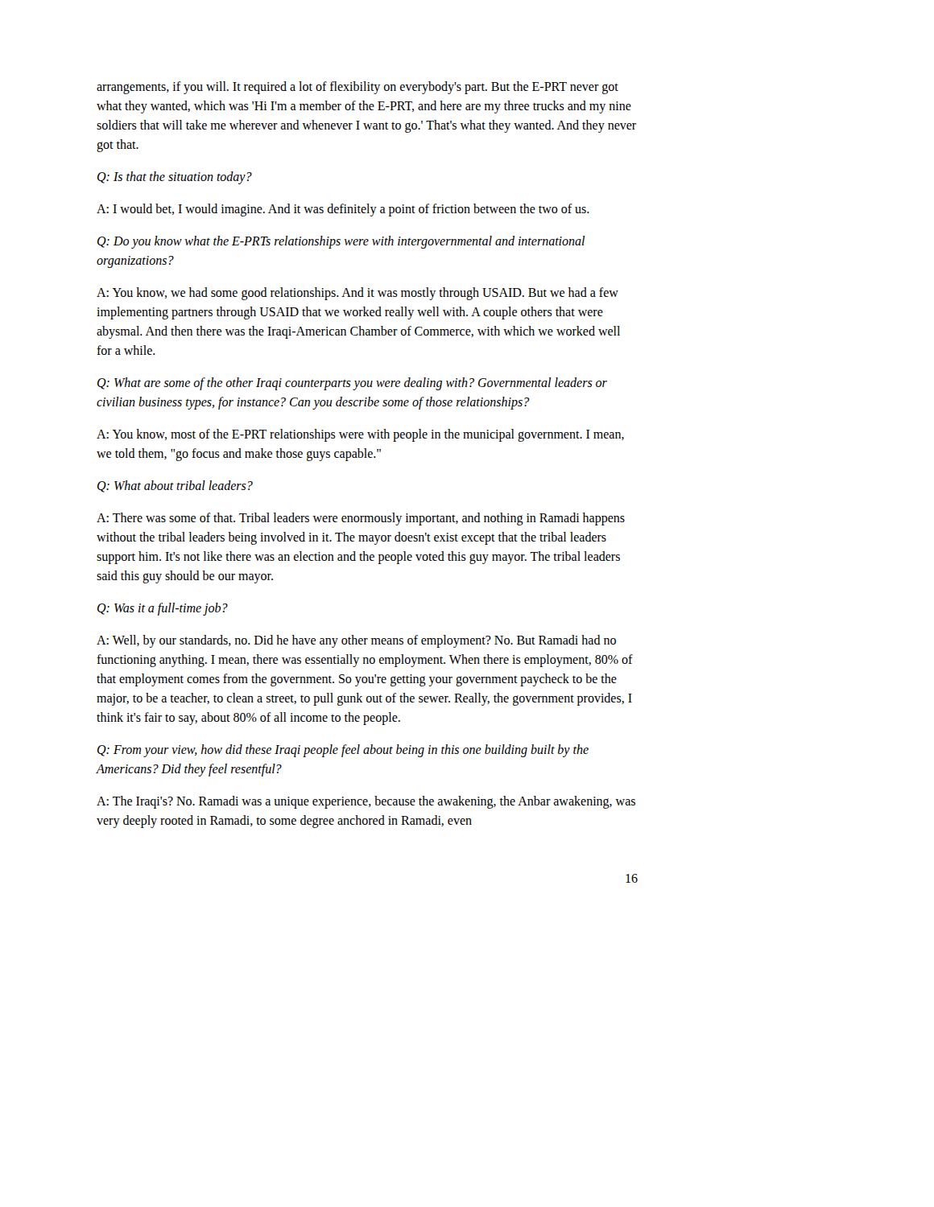arrangements, if you will. It required a lot of flexibility on everybody's part. But the E-PRT never got what they wanted, which was 'Hi I'm a member of the E-PRT, and here are my three trucks and my nine soldiers that will take me wherever and whenever I want to go.' That's what they wanted. And they never got that.
Q: Is that the situation today?
A: I would bet, I would imagine. And it was definitely a point of friction between the two of us.
Q: Do you know what the E-PRTs relationships were with intergovernmental and international organizations?
A: You know, we had some good relationships. And it was mostly through USAID. But we had a few implementing partners through USAID that we worked really well with. A couple others that were abysmal. And then there was the Iraqi-American Chamber of Commerce, with which we worked well for a while.
Q: What are some of the other Iraqi counterparts you were dealing with? Governmental leaders or civilian business types, for instance? Can you describe some of those relationships?
A: You know, most of the E-PRT relationships were with people in the municipal government. I mean, we told them, "go focus and make those guys capable."
Q: What about tribal leaders?
A: There was some of that. Tribal leaders were enormously important, and nothing in Ramadi happens without the tribal leaders being involved in it. The mayor doesn't exist except that the tribal leaders support him. It's not like there was an election and the people voted this guy mayor. The tribal leaders said this guy should be our mayor.
Q: Was it a full-time job?
A: Well, by our standards, no. Did he have any other means of employment? No. But Ramadi had no functioning anything. I mean, there was essentially no employment. When there is employment, 80% of that employment comes from the government. So you're getting your government paycheck to be the major, to be a teacher, to clean a street, to pull gunk out of the sewer. Really, the government provides, I think it's fair to say, about 80% of all income to the people.
Q: From your view, how did these Iraqi people feel about being in this one building built by the Americans? Did they feel resentful?
A: The Iraqi's? No. Ramadi was a unique experience, because the awakening, the Anbar awakening, was very deeply rooted in Ramadi, to some degree anchored in Ramadi, even
16